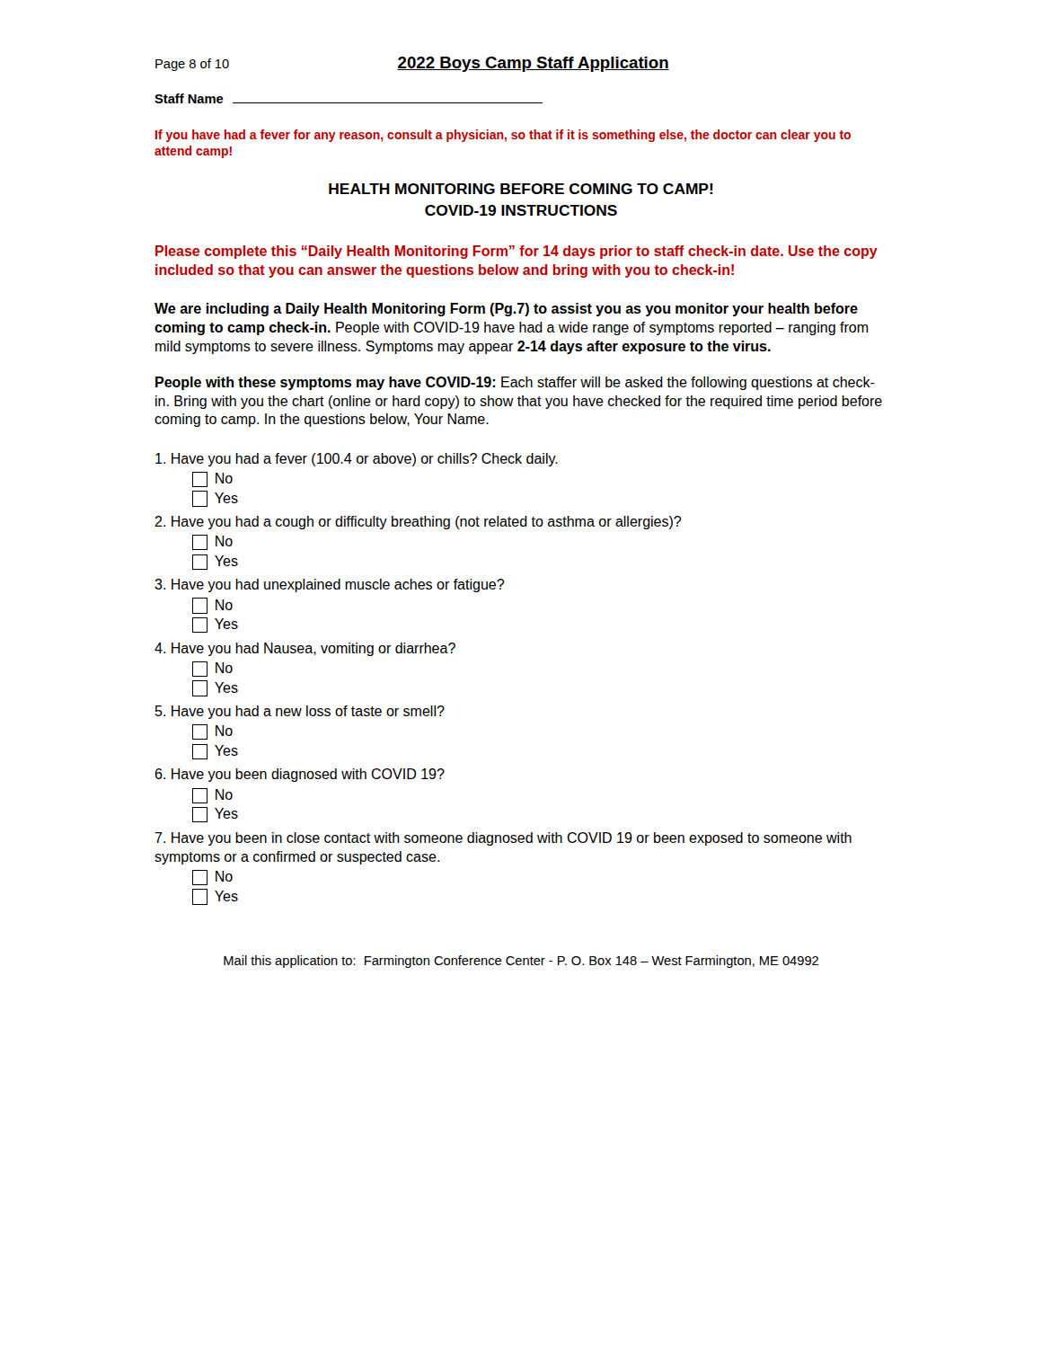Page 8 of 10
2022 Boys Camp Staff Application
Staff Name
If you have had a fever for any reason, consult a physician, so that if it is something else, the doctor can clear you to attend camp!
HEALTH MONITORING BEFORE COMING TO CAMP!
COVID-19 INSTRUCTIONS
Please complete this “Daily Health Monitoring Form” for 14 days prior to staff check-in date. Use the copy included so that you can answer the questions below and bring with you to check-in!
We are including a Daily Health Monitoring Form (Pg.7) to assist you as you monitor your health before coming to camp check-in. People with COVID-19 have had a wide range of symptoms reported – ranging from mild symptoms to severe illness. Symptoms may appear 2-14 days after exposure to the virus.
People with these symptoms may have COVID-19: Each staffer will be asked the following questions at check-in. Bring with you the chart (online or hard copy) to show that you have checked for the required time period before coming to camp. In the questions below, Your Name.
Have you had a fever (100.4 or above) or chills? Check daily.
No
Yes
Have you had a cough or difficulty breathing (not related to asthma or allergies)?
No
Yes
Have you had unexplained muscle aches or fatigue?
No
Yes
Have you had Nausea, vomiting or diarrhea?
No
Yes
Have you had a new loss of taste or smell?
No
Yes
Have you been diagnosed with COVID 19?
No
Yes
Have you been in close contact with someone diagnosed with COVID 19 or been exposed to someone with symptoms or a confirmed or suspected case.
No
Yes
Mail this application to: Farmington Conference Center - P. O. Box 148 – West Farmington, ME 04992